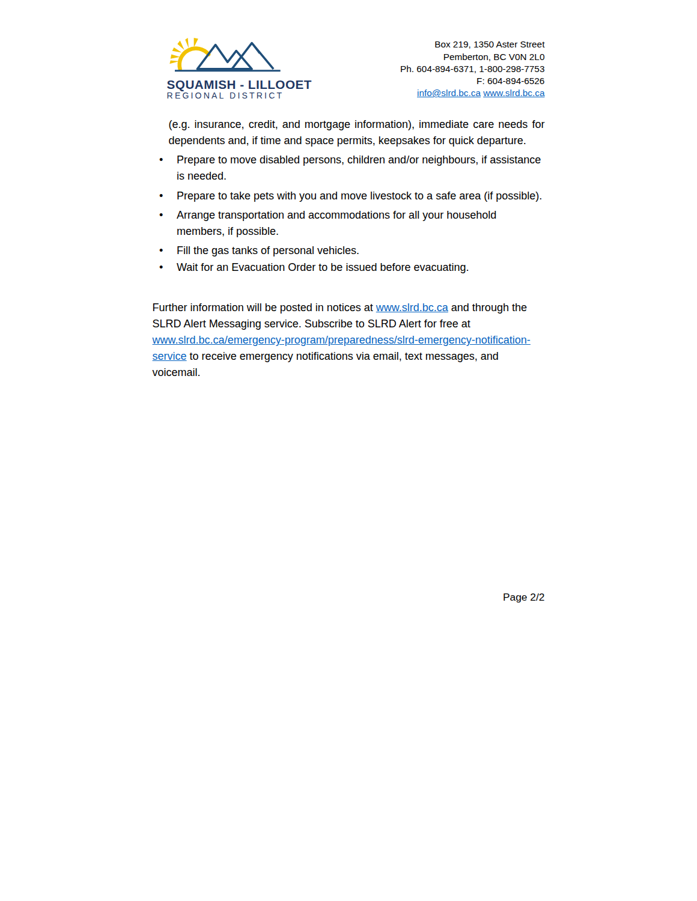SQUAMISH - LILLOOET
REGIONAL DISTRICT
Box 219, 1350 Aster Street
Pemberton, BC V0N 2L0
Ph. 604-894-6371, 1-800-298-7753
F: 604-894-6526
info@slrd.bc.ca www.slrd.bc.ca
(e.g. insurance, credit, and mortgage information), immediate care needs for dependents and, if time and space permits, keepsakes for quick departure.
Prepare to move disabled persons, children and/or neighbours, if assistance is needed.
Prepare to take pets with you and move livestock to a safe area (if possible).
Arrange transportation and accommodations for all your household members, if possible.
Fill the gas tanks of personal vehicles.
Wait for an Evacuation Order to be issued before evacuating.
Further information will be posted in notices at www.slrd.bc.ca and through the SLRD Alert Messaging service. Subscribe to SLRD Alert for free at www.slrd.bc.ca/emergency-program/preparedness/slrd-emergency-notification-service to receive emergency notifications via email, text messages, and voicemail.
Page 2/2